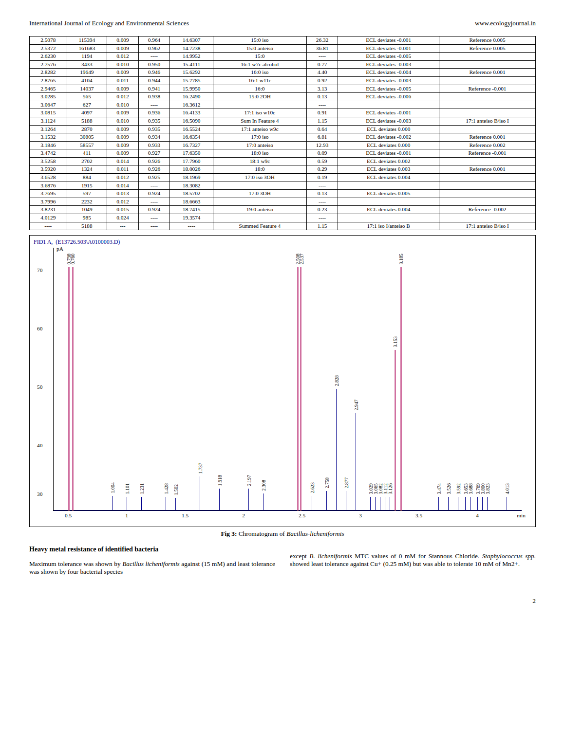International Journal of Ecology and Environmental Sciences
www.ecologyjournal.in
| 2.5078 | 115394 | 0.009 | 0.964 | 14.6307 | 15:0 iso | 26.32 | ECL deviates -0.001 | Reference 0.005 |
| 2.5372 | 161683 | 0.009 | 0.962 | 14.7238 | 15:0 anteiso | 36.81 | ECL deviates -0.001 | Reference 0.005 |
| 2.6230 | 1194 | 0.012 | ---- | 14.9952 | 15:0 | ---- | ECL deviates -0.005 | |
| 2.7576 | 3433 | 0.010 | 0.950 | 15.4111 | 16:1 w7c alcohol | 0.77 | ECL deviates -0.003 | |
| 2.8282 | 19649 | 0.009 | 0.946 | 15.6292 | 16:0 iso | 4.40 | ECL deviates -0.004 | Reference 0.001 |
| 2.8765 | 4104 | 0.011 | 0.944 | 15.7785 | 16:1 w11c | 0.92 | ECL deviates -0.003 | |
| 2.9465 | 14037 | 0.009 | 0.941 | 15.9950 | 16:0 | 3.13 | ECL deviates -0.005 | Reference -0.001 |
| 3.0285 | 565 | 0.012 | 0.938 | 16.2490 | 15:0 2OH | 0.13 | ECL deviates -0.006 | |
| 3.0647 | 627 | 0.010 | ---- | 16.3612 | | ---- | | |
| 3.0815 | 4097 | 0.009 | 0.936 | 16.4133 | 17:1 iso w10c | 0.91 | ECL deviates -0.001 | |
| 3.1124 | 5188 | 0.010 | 0.935 | 16.5090 | Sum In Feature 4 | 1.15 | ECL deviates -0.003 | 17:1 anteiso B/iso I |
| 3.1264 | 2870 | 0.009 | 0.935 | 16.5524 | 17:1 anteiso w9c | 0.64 | ECL deviates 0.000 | |
| 3.1532 | 30805 | 0.009 | 0.934 | 16.6354 | 17:0 iso | 6.81 | ECL deviates -0.002 | Reference 0.001 |
| 3.1846 | 58557 | 0.009 | 0.933 | 16.7327 | 17:0 anteiso | 12.93 | ECL deviates 0.000 | Reference 0.002 |
| 3.4742 | 411 | 0.009 | 0.927 | 17.6350 | 18:0 iso | 0.09 | ECL deviates -0.001 | Reference -0.001 |
| 3.5258 | 2702 | 0.014 | 0.926 | 17.7960 | 18:1 w9c | 0.59 | ECL deviates 0.002 | |
| 3.5920 | 1324 | 0.011 | 0.926 | 18.0026 | 18:0 | 0.29 | ECL deviates 0.003 | Reference 0.001 |
| 3.6528 | 884 | 0.012 | 0.925 | 18.1969 | 17:0 iso 3OH | 0.19 | ECL deviates 0.004 | |
| 3.6876 | 1915 | 0.014 | ---- | 18.3082 | | ---- | | |
| 3.7695 | 597 | 0.013 | 0.924 | 18.5702 | 17:0 3OH | 0.13 | ECL deviates 0.005 | |
| 3.7996 | 2232 | 0.012 | ---- | 18.6663 | | ---- | | |
| 3.8231 | 1049 | 0.015 | 0.924 | 18.7415 | 19:0 anteiso | 0.23 | ECL deviates 0.004 | Reference -0.002 |
| 4.0129 | 985 | 0.024 | ---- | 19.3574 | | ---- | | |
| ---- | 5188 | --- | ---- | ---- | Summed Feature 4 | 1.15 | 17:1 iso I/anteiso B | 17:1 anteiso B/iso I |
FID1 A, (E13726.503\A0100003.D)
pA
70
60
50
40
30
0.798
0.760
1.004
1.101
1.231
1.428
1.502
1.737
1.918
2.197
2.308
2.508
2.537
2.623
2.758
2.828
2.877
2.947
3.029
3.065
3.082
3.112
3.126
3.153
3.185
3.474
3.526
3.592
3.653
3.688
3.769
3.800
3.823
4.013
0.5
1
1.5
2
2.5
3
3.5
4
min
Fig 3: Chromatogram of Bacillus-licheniformis
Heavy metal resistance of identified bacteria
Maximum tolerance was shown by Bacillus licheniformis against (15 mM) and least tolerance was shown by four bacterial species
except B. licheniformis MTC values of 0 mM for Stannous Chloride. Staphylococcus spp. showed least tolerance against Cu+ (0.25 mM) but was able to tolerate 10 mM of Mn2+.
2